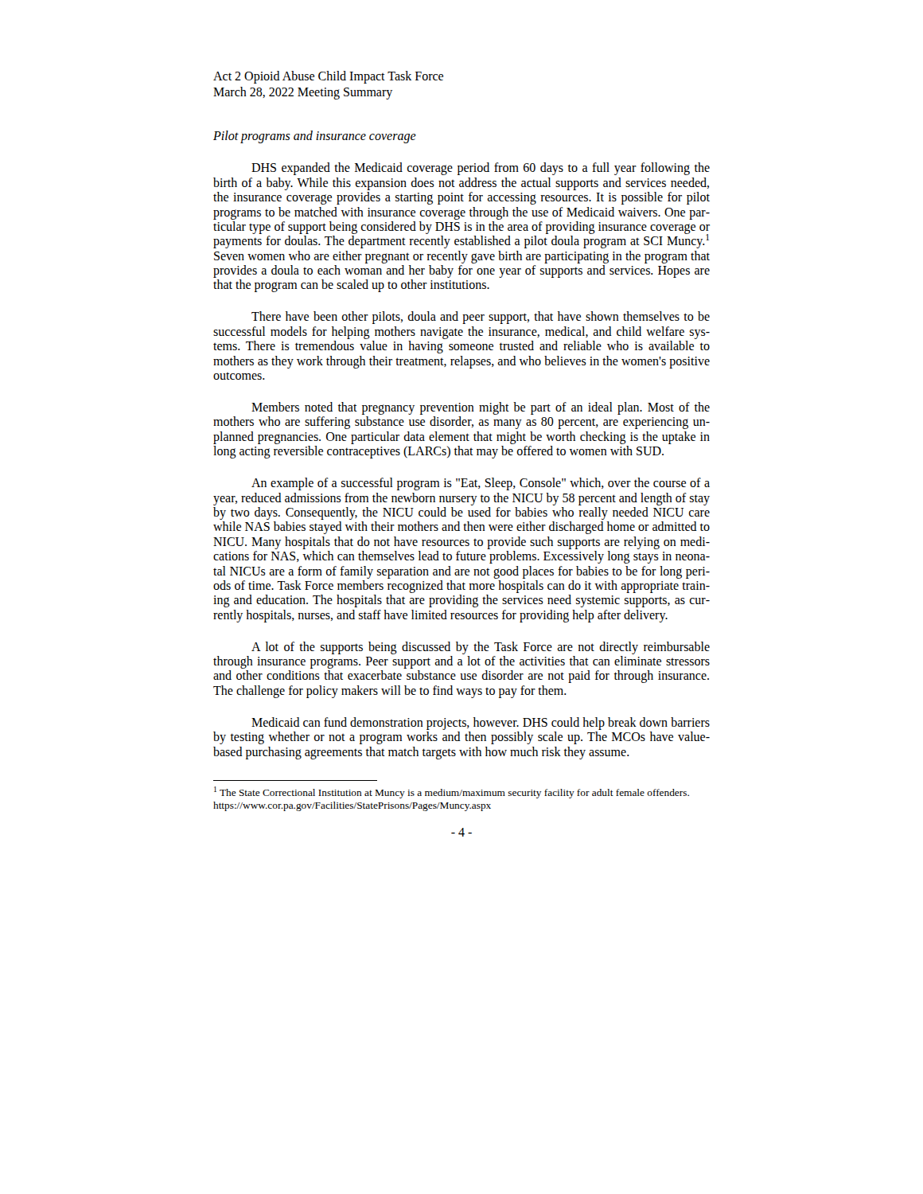Act 2 Opioid Abuse Child Impact Task Force
March 28, 2022 Meeting Summary
Pilot programs and insurance coverage
DHS expanded the Medicaid coverage period from 60 days to a full year following the birth of a baby. While this expansion does not address the actual supports and services needed, the insurance coverage provides a starting point for accessing resources. It is possible for pilot programs to be matched with insurance coverage through the use of Medicaid waivers. One particular type of support being considered by DHS is in the area of providing insurance coverage or payments for doulas. The department recently established a pilot doula program at SCI Muncy.1 Seven women who are either pregnant or recently gave birth are participating in the program that provides a doula to each woman and her baby for one year of supports and services. Hopes are that the program can be scaled up to other institutions.
There have been other pilots, doula and peer support, that have shown themselves to be successful models for helping mothers navigate the insurance, medical, and child welfare systems. There is tremendous value in having someone trusted and reliable who is available to mothers as they work through their treatment, relapses, and who believes in the women's positive outcomes.
Members noted that pregnancy prevention might be part of an ideal plan. Most of the mothers who are suffering substance use disorder, as many as 80 percent, are experiencing unplanned pregnancies. One particular data element that might be worth checking is the uptake in long acting reversible contraceptives (LARCs) that may be offered to women with SUD.
An example of a successful program is "Eat, Sleep, Console" which, over the course of a year, reduced admissions from the newborn nursery to the NICU by 58 percent and length of stay by two days. Consequently, the NICU could be used for babies who really needed NICU care while NAS babies stayed with their mothers and then were either discharged home or admitted to NICU. Many hospitals that do not have resources to provide such supports are relying on medications for NAS, which can themselves lead to future problems. Excessively long stays in neonatal NICUs are a form of family separation and are not good places for babies to be for long periods of time. Task Force members recognized that more hospitals can do it with appropriate training and education. The hospitals that are providing the services need systemic supports, as currently hospitals, nurses, and staff have limited resources for providing help after delivery.
A lot of the supports being discussed by the Task Force are not directly reimbursable through insurance programs. Peer support and a lot of the activities that can eliminate stressors and other conditions that exacerbate substance use disorder are not paid for through insurance. The challenge for policy makers will be to find ways to pay for them.
Medicaid can fund demonstration projects, however. DHS could help break down barriers by testing whether or not a program works and then possibly scale up. The MCOs have value-based purchasing agreements that match targets with how much risk they assume.
1 The State Correctional Institution at Muncy is a medium/maximum security facility for adult female offenders. https://www.cor.pa.gov/Facilities/StatePrisons/Pages/Muncy.aspx
- 4 -